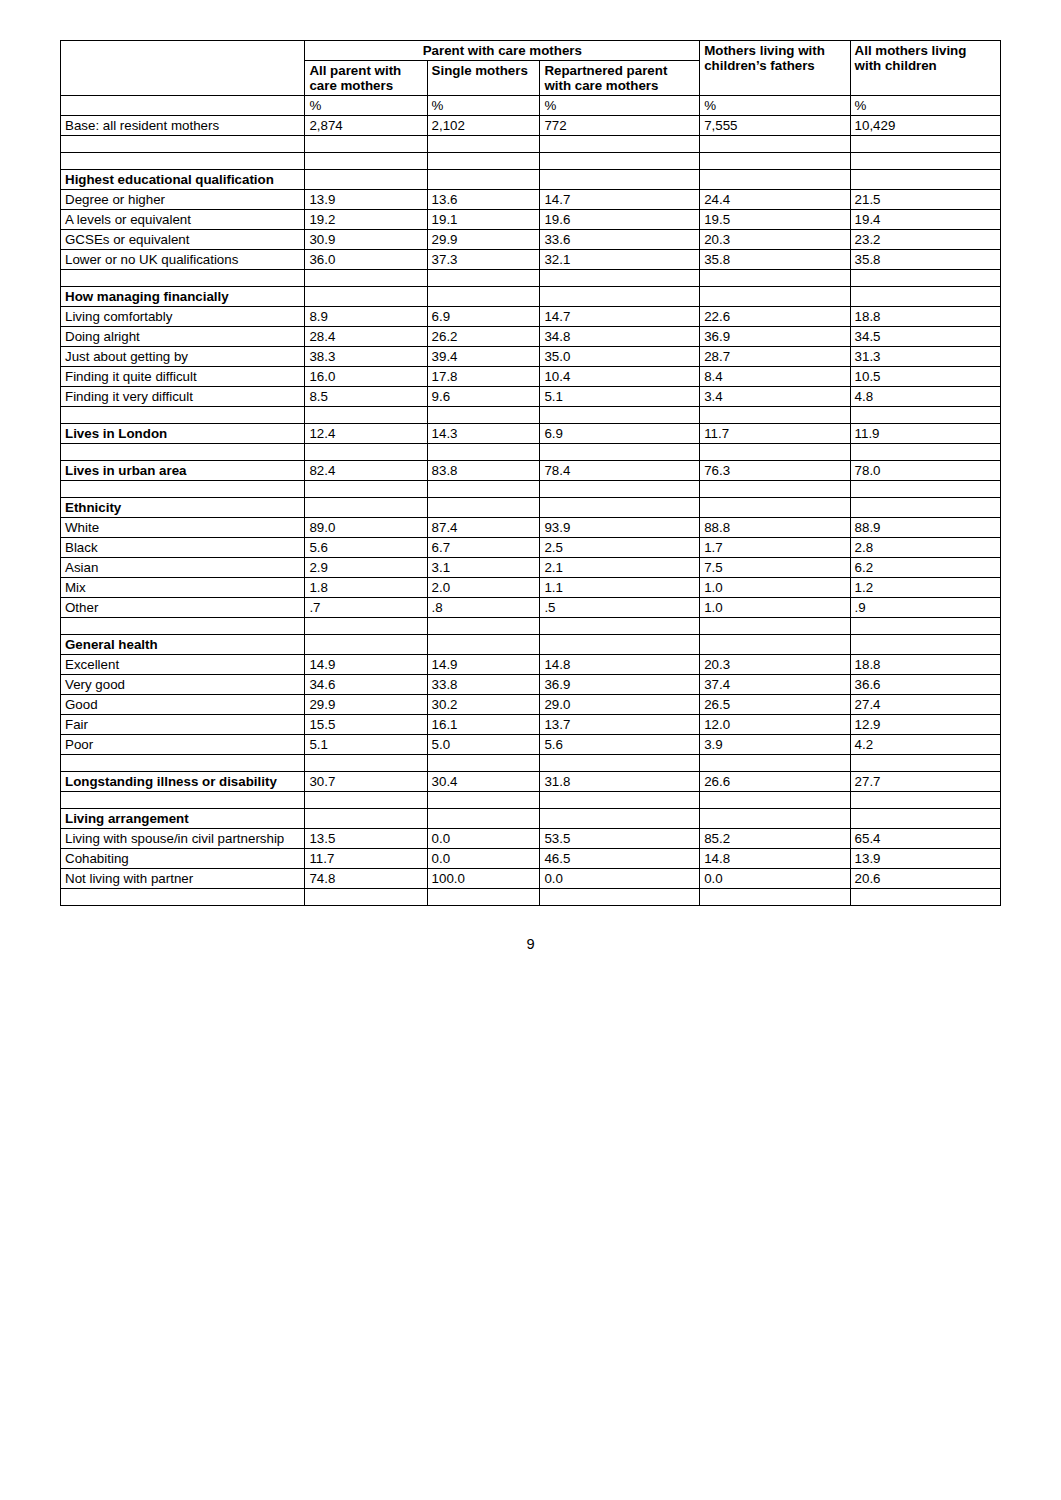| | Parent with care mothers | Mothers living with children’s fathers | All mothers living with children |
| --- | --- | --- | --- |
| All parent with care mothers | Single mothers | Repartnered parent with care mothers |
| | % | % | % | % | % |
| Base: all resident mothers | 2,874 | 2,102 | 772 | 7,555 | 10,429 |
| Highest educational qualification | | | | | |
| Degree or higher | 13.9 | 13.6 | 14.7 | 24.4 | 21.5 |
| A levels or equivalent | 19.2 | 19.1 | 19.6 | 19.5 | 19.4 |
| GCSEs or equivalent | 30.9 | 29.9 | 33.6 | 20.3 | 23.2 |
| Lower or no UK qualifications | 36.0 | 37.3 | 32.1 | 35.8 | 35.8 |
| How managing financially | | | | | |
| Living comfortably | 8.9 | 6.9 | 14.7 | 22.6 | 18.8 |
| Doing alright | 28.4 | 26.2 | 34.8 | 36.9 | 34.5 |
| Just about getting by | 38.3 | 39.4 | 35.0 | 28.7 | 31.3 |
| Finding it quite difficult | 16.0 | 17.8 | 10.4 | 8.4 | 10.5 |
| Finding it very difficult | 8.5 | 9.6 | 5.1 | 3.4 | 4.8 |
| Lives in London | 12.4 | 14.3 | 6.9 | 11.7 | 11.9 |
| Lives in urban area | 82.4 | 83.8 | 78.4 | 76.3 | 78.0 |
| Ethnicity | | | | | |
| White | 89.0 | 87.4 | 93.9 | 88.8 | 88.9 |
| Black | 5.6 | 6.7 | 2.5 | 1.7 | 2.8 |
| Asian | 2.9 | 3.1 | 2.1 | 7.5 | 6.2 |
| Mix | 1.8 | 2.0 | 1.1 | 1.0 | 1.2 |
| Other | .7 | .8 | .5 | 1.0 | .9 |
| General health | | | | | |
| Excellent | 14.9 | 14.9 | 14.8 | 20.3 | 18.8 |
| Very good | 34.6 | 33.8 | 36.9 | 37.4 | 36.6 |
| Good | 29.9 | 30.2 | 29.0 | 26.5 | 27.4 |
| Fair | 15.5 | 16.1 | 13.7 | 12.0 | 12.9 |
| Poor | 5.1 | 5.0 | 5.6 | 3.9 | 4.2 |
| Longstanding illness or disability | 30.7 | 30.4 | 31.8 | 26.6 | 27.7 |
| Living arrangement | | | | | |
| Living with spouse/in civil partnership | 13.5 | 0.0 | 53.5 | 85.2 | 65.4 |
| Cohabiting | 11.7 | 0.0 | 46.5 | 14.8 | 13.9 |
| Not living with partner | 74.8 | 100.0 | 0.0 | 0.0 | 20.6 |
9